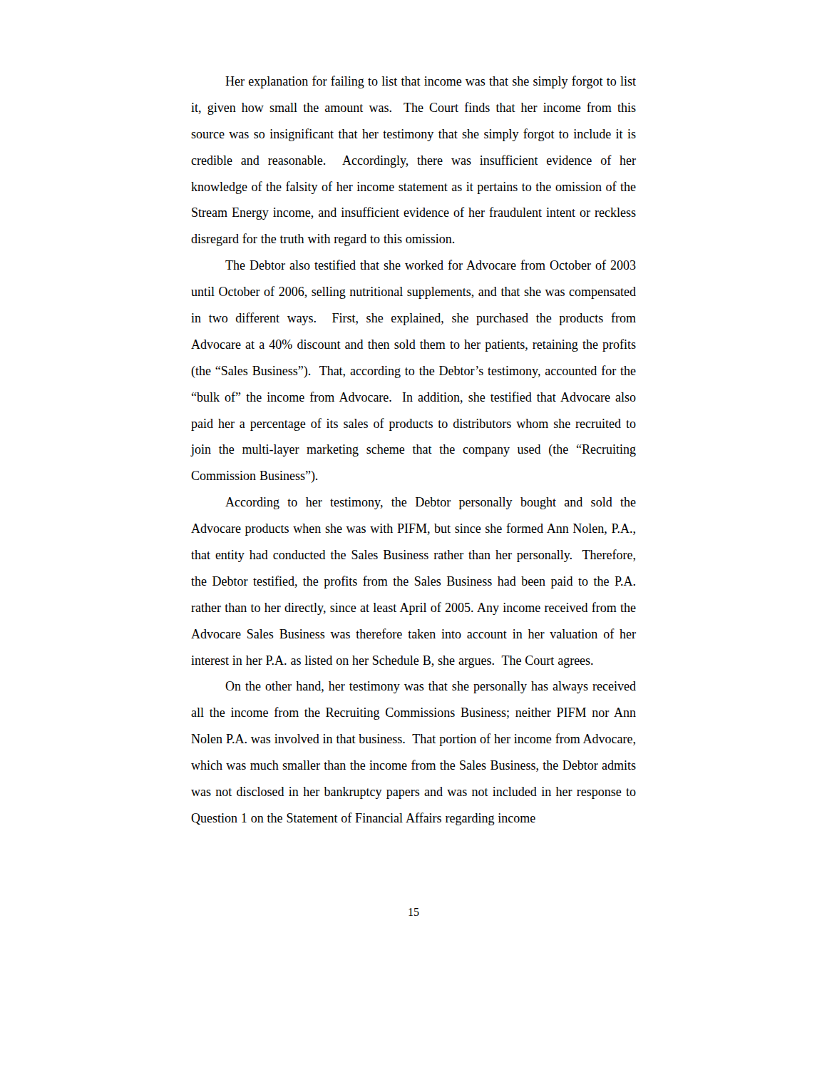Her explanation for failing to list that income was that she simply forgot to list it, given how small the amount was. The Court finds that her income from this source was so insignificant that her testimony that she simply forgot to include it is credible and reasonable. Accordingly, there was insufficient evidence of her knowledge of the falsity of her income statement as it pertains to the omission of the Stream Energy income, and insufficient evidence of her fraudulent intent or reckless disregard for the truth with regard to this omission.
The Debtor also testified that she worked for Advocare from October of 2003 until October of 2006, selling nutritional supplements, and that she was compensated in two different ways. First, she explained, she purchased the products from Advocare at a 40% discount and then sold them to her patients, retaining the profits (the “Sales Business”). That, according to the Debtor’s testimony, accounted for the “bulk of” the income from Advocare. In addition, she testified that Advocare also paid her a percentage of its sales of products to distributors whom she recruited to join the multi-layer marketing scheme that the company used (the “Recruiting Commission Business”).
According to her testimony, the Debtor personally bought and sold the Advocare products when she was with PIFM, but since she formed Ann Nolen, P.A., that entity had conducted the Sales Business rather than her personally. Therefore, the Debtor testified, the profits from the Sales Business had been paid to the P.A. rather than to her directly, since at least April of 2005. Any income received from the Advocare Sales Business was therefore taken into account in her valuation of her interest in her P.A. as listed on her Schedule B, she argues. The Court agrees.
On the other hand, her testimony was that she personally has always received all the income from the Recruiting Commissions Business; neither PIFM nor Ann Nolen P.A. was involved in that business. That portion of her income from Advocare, which was much smaller than the income from the Sales Business, the Debtor admits was not disclosed in her bankruptcy papers and was not included in her response to Question 1 on the Statement of Financial Affairs regarding income
15